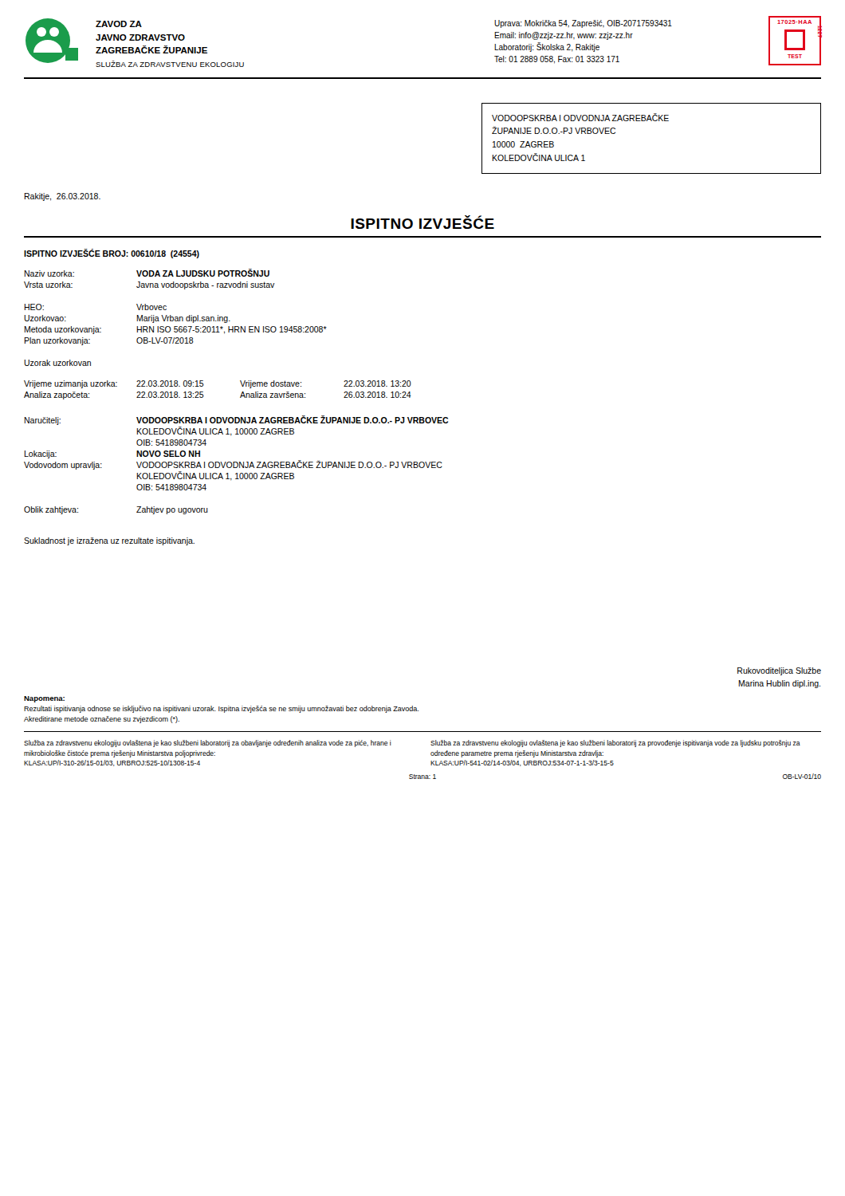ZAVOD ZA
JAVNO ZDRAVSTVO
ZAGREBAČKE ŽUPANIJE
SLUŽBA ZA ZDRAVSTVENU EKOLOGIJU
Uprava: Mokrička 54, Zaprešić, OIB-20717593431
Email: info@zzjz-zz.hr, www: zzjz-zz.hr
Laboratorij: Školska 2, Rakitje
Tel: 01 2889 058, Fax: 01 3323 171
17025·HAA
TEST
1227
VODOOPSKRBA I ODVODNJA ZAGREBAČKE
ŽUPANIJE D.O.O.-PJ VRBOVEC
10000 ZAGREB
KOLEDOVČINA ULICA 1
Rakitje, 26.03.2018.
ISPITNO IZVJEŠĆE
ISPITNO IZVJEŠĆE BROJ: 00610/18 (24554)
| Naziv uzorka: | VODA ZA LJUDSKU POTROŠNJU |
| Vrsta uzorka: | Javna vodoopskrba - razvodni sustav |
| HEO: | Vrbovec |
| Uzorkovao: | Marija Vrban dipl.san.ing. |
| Metoda uzorkovanja: | HRN ISO 5667-5:2011*, HRN EN ISO 19458:2008* |
| Plan uzorkovanja: | OB-LV-07/2018 |
| Uzorak uzorkovan | |
| Vrijeme uzimanja uzorka: | 22.03.2018. 09:15 | Vrijeme dostave: | 22.03.2018. 13:20 |
| Analiza započeta: | 22.03.2018. 13:25 | Analiza završena: | 26.03.2018. 10:24 |
| Naručitelj: | VODOOPSKRBA I ODVODNJA ZAGREBAČKE ŽUPANIJE D.O.O.- PJ VRBOVEC |
| | KOLEDOVČINA ULICA 1, 10000 ZAGREB |
| | OIB: 54189804734 |
| Lokacija: | NOVO SELO NH |
| Vodovodom upravlja: | VODOOPSKRBA I ODVODNJA ZAGREBAČKE ŽUPANIJE D.O.O.- PJ VRBOVEC |
| | KOLEDOVČINA ULICA 1, 10000 ZAGREB |
| | OIB: 54189804734 |
| Oblik zahtjeva: | Zahtjev po ugovoru |
Sukladnost je izražena uz rezultate ispitivanja.
Rukovoditeljica Službe
Marina Hublin dipl.ing.
Napomena:
Rezultati ispitivanja odnose se isključivo na ispitivani uzorak. Ispitna izvješća se ne smiju umnožavati bez odobrenja Zavoda.
Akreditirane metode označene su zvjezdicom (*).
Služba za zdravstvenu ekologiju ovlaštena je kao službeni laboratorij za obavljanje određenih analiza vode za piće, hrane i mikrobiološke čistoće prema rješenju Ministarstva poljoprivrede:
KLASA:UP/I-310-26/15-01/03, URBROJ:525-10/1308-15-4
Služba za zdravstvenu ekologiju ovlaštena je kao službeni laboratorij za provođenje ispitivanja vode za ljudsku potrošnju za određene parametre prema rješenju Ministarstva zdravlja:
KLASA:UP/I-541-02/14-03/04, URBROJ:534-07-1-1-3/3-15-5
Strana: 1
OB-LV-01/10